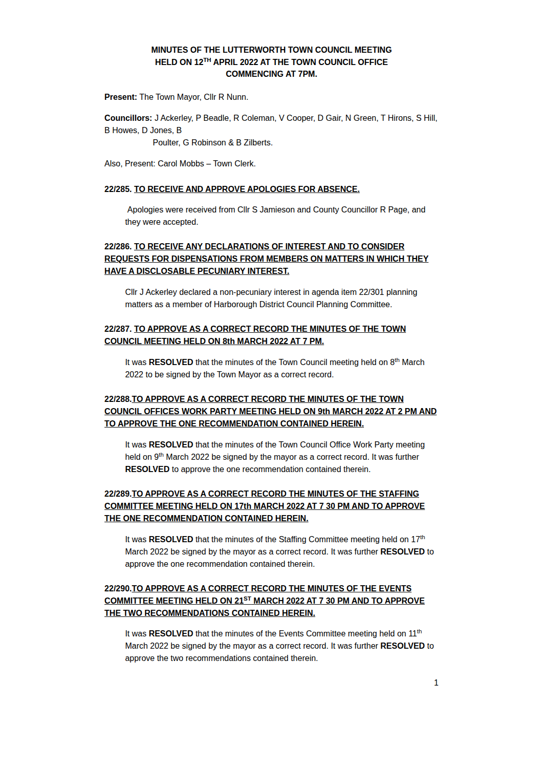Minutes of the Lutterworth Town Council Meeting held on 12th April 2022 at the Town Council Office commencing at 7pm.
Present: The Town Mayor, Cllr R Nunn.
Councillors: J Ackerley, P Beadle, R Coleman, V Cooper, D Gair, N Green, T Hirons, S Hill, B Howes, D Jones, B Poulter, G Robinson & B Zilberts.
Also, Present: Carol Mobbs – Town Clerk.
22/285. TO RECEIVE AND APPROVE APOLOGIES FOR ABSENCE.
Apologies were received from Cllr S Jamieson and County Councillor R Page, and they were accepted.
22/286. TO RECEIVE ANY DECLARATIONS OF INTEREST AND TO CONSIDER REQUESTS FOR DISPENSATIONS FROM MEMBERS ON MATTERS IN WHICH THEY HAVE A DISCLOSABLE PECUNIARY INTEREST.
Cllr J Ackerley declared a non-pecuniary interest in agenda item 22/301 planning matters as a member of Harborough District Council Planning Committee.
22/287. TO APPROVE AS A CORRECT RECORD THE MINUTES OF THE TOWN COUNCIL MEETING HELD ON 8th MARCH 2022 AT 7 PM.
It was RESOLVED that the minutes of the Town Council meeting held on 8th March 2022 to be signed by the Town Mayor as a correct record.
22/288. TO APPROVE AS A CORRECT RECORD THE MINUTES OF THE TOWN COUNCIL OFFICES WORK PARTY MEETING HELD ON 9th MARCH 2022 AT 2 PM AND TO APPROVE THE ONE RECOMMENDATION CONTAINED HEREIN.
It was RESOLVED that the minutes of the Town Council Office Work Party meeting held on 9th March 2022 be signed by the mayor as a correct record. It was further RESOLVED to approve the one recommendation contained therein.
22/289. TO APPROVE AS A CORRECT RECORD THE MINUTES OF THE STAFFING COMMITTEE MEETING HELD ON 17th MARCH 2022 AT 7 30 PM AND TO APPROVE THE ONE RECOMMENDATION CONTAINED HEREIN.
It was RESOLVED that the minutes of the Staffing Committee meeting held on 17th March 2022 be signed by the mayor as a correct record. It was further RESOLVED to approve the one recommendation contained therein.
22/290. TO APPROVE AS A CORRECT RECORD THE MINUTES OF THE EVENTS COMMITTEE MEETING HELD ON 21ST MARCH 2022 AT 7 30 PM AND TO APPROVE THE TWO RECOMMENDATIONS CONTAINED HEREIN.
It was RESOLVED that the minutes of the Events Committee meeting held on 11th March 2022 be signed by the mayor as a correct record. It was further RESOLVED to approve the two recommendations contained therein.
1